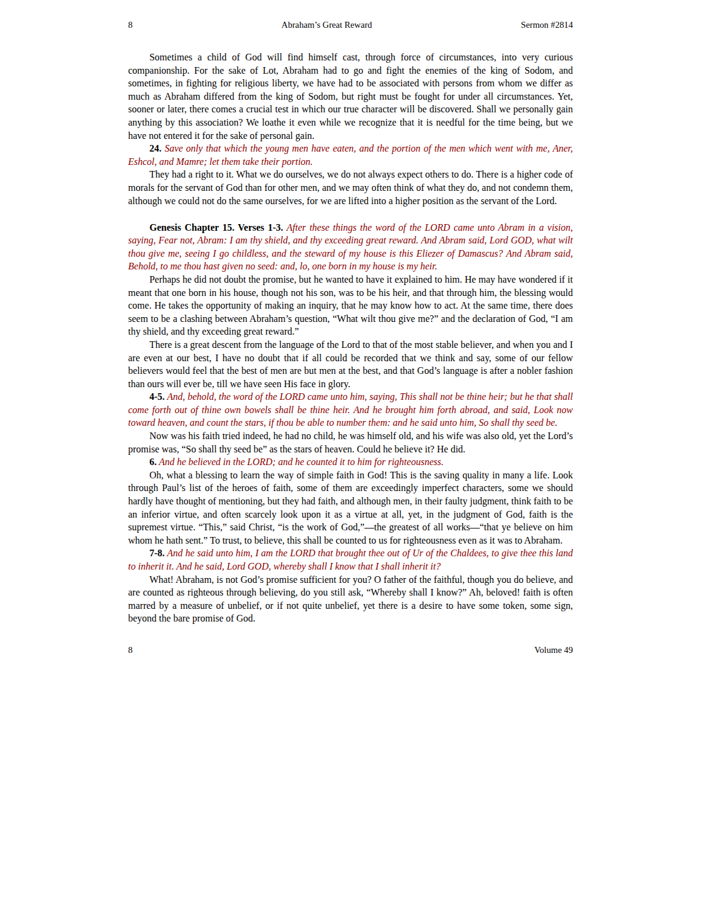8
Abraham’s Great Reward
Sermon #2814
Sometimes a child of God will find himself cast, through force of circumstances, into very curious companionship. For the sake of Lot, Abraham had to go and fight the enemies of the king of Sodom, and sometimes, in fighting for religious liberty, we have had to be associated with persons from whom we differ as much as Abraham differed from the king of Sodom, but right must be fought for under all circumstances. Yet, sooner or later, there comes a crucial test in which our true character will be discovered. Shall we personally gain anything by this association? We loathe it even while we recognize that it is needful for the time being, but we have not entered it for the sake of personal gain.
24. Save only that which the young men have eaten, and the portion of the men which went with me, Aner, Eshcol, and Mamre; let them take their portion.
They had a right to it. What we do ourselves, we do not always expect others to do. There is a higher code of morals for the servant of God than for other men, and we may often think of what they do, and not condemn them, although we could not do the same ourselves, for we are lifted into a higher position as the servant of the Lord.
Genesis Chapter 15. Verses 1-3. After these things the word of the LORD came unto Abram in a vision, saying, Fear not, Abram: I am thy shield, and thy exceeding great reward. And Abram said, Lord GOD, what wilt thou give me, seeing I go childless, and the steward of my house is this Eliezer of Damascus? And Abram said, Behold, to me thou hast given no seed: and, lo, one born in my house is my heir.
Perhaps he did not doubt the promise, but he wanted to have it explained to him. He may have wondered if it meant that one born in his house, though not his son, was to be his heir, and that through him, the blessing would come. He takes the opportunity of making an inquiry, that he may know how to act. At the same time, there does seem to be a clashing between Abraham’s question, “What wilt thou give me?” and the declaration of God, “I am thy shield, and thy exceeding great reward.”
There is a great descent from the language of the Lord to that of the most stable believer, and when you and I are even at our best, I have no doubt that if all could be recorded that we think and say, some of our fellow believers would feel that the best of men are but men at the best, and that God’s language is after a nobler fashion than ours will ever be, till we have seen His face in glory.
4-5. And, behold, the word of the LORD came unto him, saying, This shall not be thine heir; but he that shall come forth out of thine own bowels shall be thine heir. And he brought him forth abroad, and said, Look now toward heaven, and count the stars, if thou be able to number them: and he said unto him, So shall thy seed be.
Now was his faith tried indeed, he had no child, he was himself old, and his wife was also old, yet the Lord’s promise was, “So shall thy seed be” as the stars of heaven. Could he believe it? He did.
6. And he believed in the LORD; and he counted it to him for righteousness.
Oh, what a blessing to learn the way of simple faith in God! This is the saving quality in many a life. Look through Paul’s list of the heroes of faith, some of them are exceedingly imperfect characters, some we should hardly have thought of mentioning, but they had faith, and although men, in their faulty judgment, think faith to be an inferior virtue, and often scarcely look upon it as a virtue at all, yet, in the judgment of God, faith is the supremest virtue. “This,” said Christ, “is the work of God,”—the greatest of all works—“that ye believe on him whom he hath sent.” To trust, to believe, this shall be counted to us for righteousness even as it was to Abraham.
7-8. And he said unto him, I am the LORD that brought thee out of Ur of the Chaldees, to give thee this land to inherit it. And he said, Lord GOD, whereby shall I know that I shall inherit it?
What! Abraham, is not God’s promise sufficient for you? O father of the faithful, though you do believe, and are counted as righteous through believing, do you still ask, “Whereby shall I know?” Ah, beloved! faith is often marred by a measure of unbelief, or if not quite unbelief, yet there is a desire to have some token, some sign, beyond the bare promise of God.
8
Volume 49